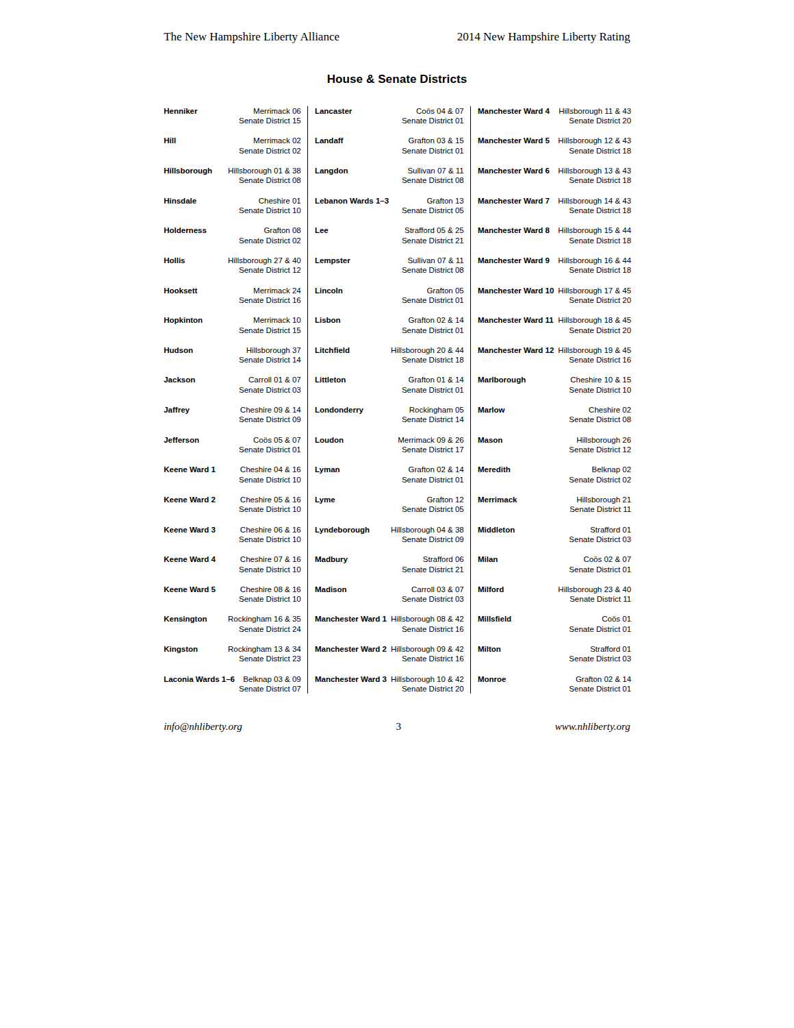The New Hampshire Liberty Alliance
2014 New Hampshire Liberty Rating
House & Senate Districts
Henniker
Merrimack 06 Senate District 15
Hill
Merrimack 02 Senate District 02
Hillsborough
Hillsborough 01 & 38 Senate District 08
Hinsdale
Cheshire 01 Senate District 10
Holderness
Grafton 08 Senate District 02
Hollis
Hillsborough 27 & 40 Senate District 12
Hooksett
Merrimack 24 Senate District 16
Hopkinton
Merrimack 10 Senate District 15
Hudson
Hillsborough 37 Senate District 14
Jackson
Carroll 01 & 07 Senate District 03
Jaffrey
Cheshire 09 & 14 Senate District 09
Jefferson
Coös 05 & 07 Senate District 01
Keene Ward 1
Cheshire 04 & 16 Senate District 10
Keene Ward 2
Cheshire 05 & 16 Senate District 10
Keene Ward 3
Cheshire 06 & 16 Senate District 10
Keene Ward 4
Cheshire 07 & 16 Senate District 10
Keene Ward 5
Cheshire 08 & 16 Senate District 10
Kensington
Rockingham 16 & 35 Senate District 24
Kingston
Rockingham 13 & 34 Senate District 23
Laconia Wards 1–6
Belknap 03 & 09 Senate District 07
Lancaster
Coös 04 & 07 Senate District 01
Landaff
Grafton 03 & 15 Senate District 01
Langdon
Sullivan 07 & 11 Senate District 08
Lebanon Wards 1–3
Grafton 13 Senate District 05
Lee
Strafford 05 & 25 Senate District 21
Lempster
Sullivan 07 & 11 Senate District 08
Lincoln
Grafton 05 Senate District 01
Lisbon
Grafton 02 & 14 Senate District 01
Litchfield
Hillsborough 20 & 44 Senate District 18
Littleton
Grafton 01 & 14 Senate District 01
Londonderry
Rockingham 05 Senate District 14
Loudon
Merrimack 09 & 26 Senate District 17
Lyman
Grafton 02 & 14 Senate District 01
Lyme
Grafton 12 Senate District 05
Lyndeborough
Hillsborough 04 & 38 Senate District 09
Madbury
Strafford 06 Senate District 21
Madison
Carroll 03 & 07 Senate District 03
Manchester Ward 1
Hillsborough 08 & 42 Senate District 16
Manchester Ward 2
Hillsborough 09 & 42 Senate District 16
Manchester Ward 3
Hillsborough 10 & 42 Senate District 20
Manchester Ward 4
Hillsborough 11 & 43 Senate District 20
Manchester Ward 5
Hillsborough 12 & 43 Senate District 18
Manchester Ward 6
Hillsborough 13 & 43 Senate District 18
Manchester Ward 7
Hillsborough 14 & 43 Senate District 18
Manchester Ward 8
Hillsborough 15 & 44 Senate District 18
Manchester Ward 9
Hillsborough 16 & 44 Senate District 18
Manchester Ward 10
Hillsborough 17 & 45 Senate District 20
Manchester Ward 11
Hillsborough 18 & 45 Senate District 20
Manchester Ward 12
Hillsborough 19 & 45 Senate District 16
Marlborough
Cheshire 10 & 15 Senate District 10
Marlow
Cheshire 02 Senate District 08
Mason
Hillsborough 26 Senate District 12
Meredith
Belknap 02 Senate District 02
Merrimack
Hillsborough 21 Senate District 11
Middleton
Strafford 01 Senate District 03
Milan
Coös 02 & 07 Senate District 01
Milford
Hillsborough 23 & 40 Senate District 11
Millsfield
Coös 01 Senate District 01
Milton
Strafford 01 Senate District 03
Monroe
Grafton 02 & 14 Senate District 01
info@nhliberty.org
3
www.nhliberty.org